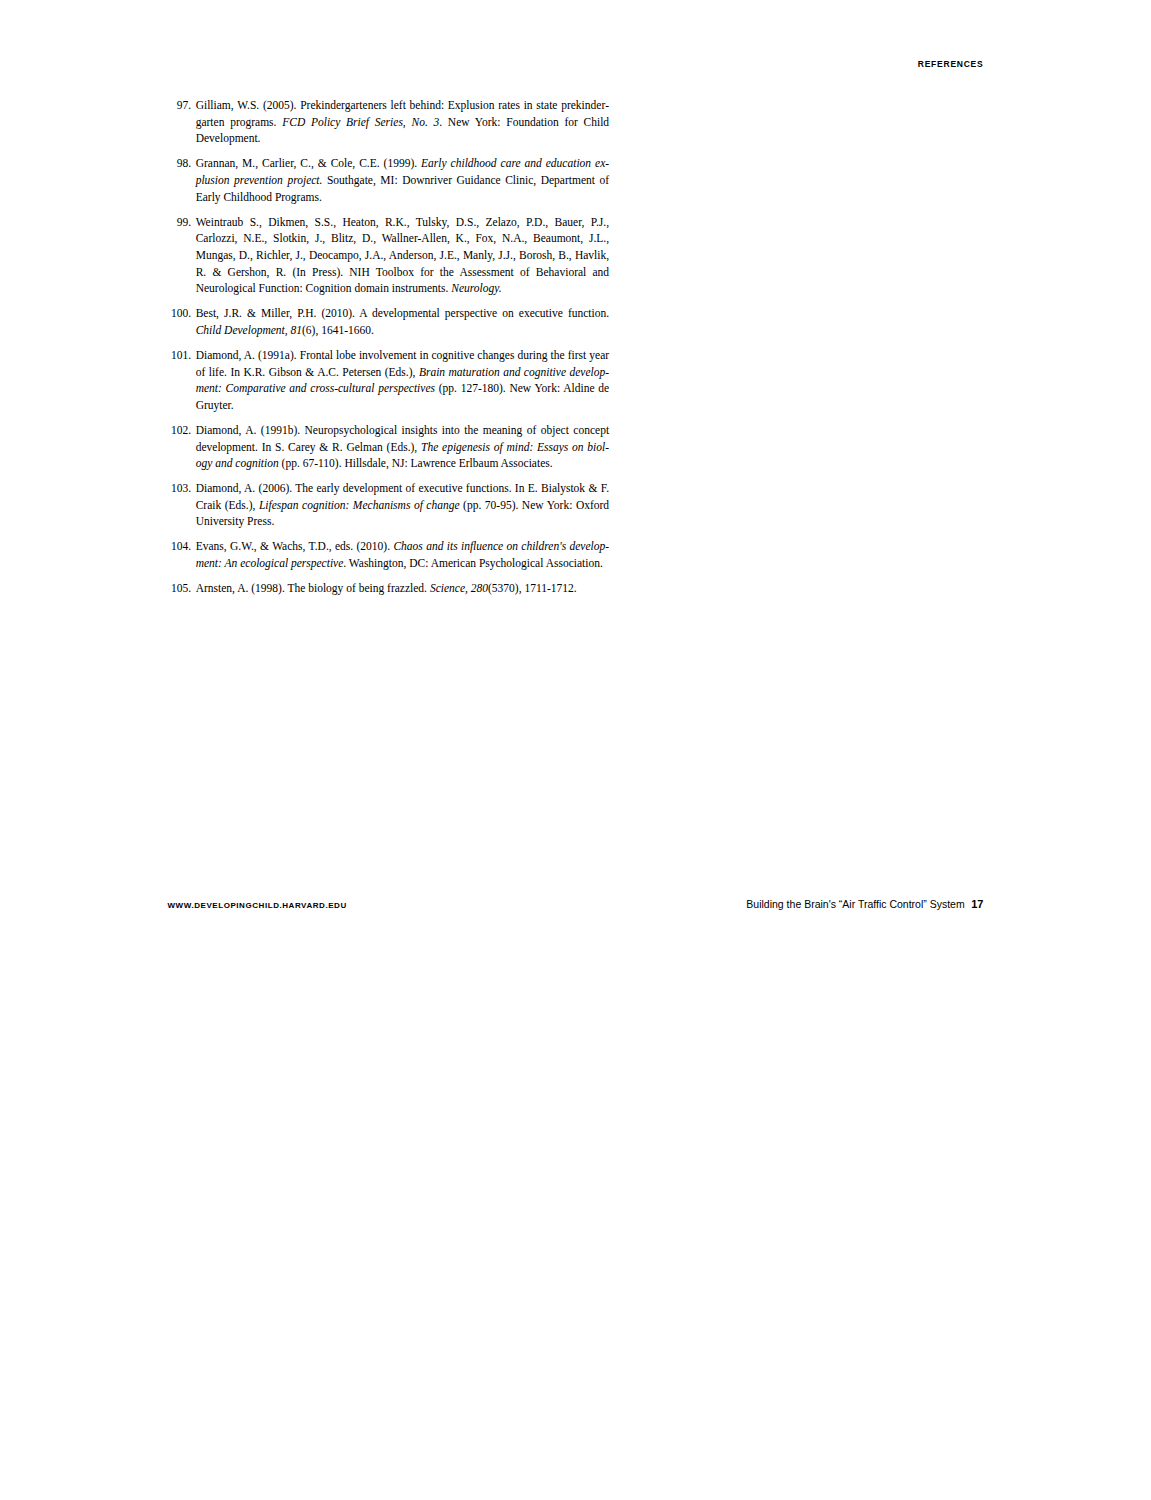REFERENCES
Gilliam, W.S. (2005). Prekindergarteners left behind: Explusion rates in state prekindergarten programs. FCD Policy Brief Series, No. 3. New York: Foundation for Child Development.
Grannan, M., Carlier, C., & Cole, C.E. (1999). Early childhood care and education explusion prevention project. Southgate, MI: Downriver Guidance Clinic, Department of Early Childhood Programs.
Weintraub S., Dikmen, S.S., Heaton, R.K., Tulsky, D.S., Zelazo, P.D., Bauer, P.J., Carlozzi, N.E., Slotkin, J., Blitz, D., Wallner-Allen, K., Fox, N.A., Beaumont, J.L., Mungas, D., Richler, J., Deocampo, J.A., Anderson, J.E., Manly, J.J., Borosh, B., Havlik, R. & Gershon, R. (In Press). NIH Toolbox for the Assessment of Behavioral and Neurological Function: Cognition domain instruments. Neurology.
Best, J.R. & Miller, P.H. (2010). A developmental perspective on executive function. Child Development, 81(6), 1641-1660.
Diamond, A. (1991a). Frontal lobe involvement in cognitive changes during the first year of life. In K.R. Gibson & A.C. Petersen (Eds.), Brain maturation and cognitive development: Comparative and cross-cultural perspectives (pp. 127-180). New York: Aldine de Gruyter.
Diamond, A. (1991b). Neuropsychological insights into the meaning of object concept development. In S. Carey & R. Gelman (Eds.), The epigenesis of mind: Essays on biology and cognition (pp. 67-110). Hillsdale, NJ: Lawrence Erlbaum Associates.
Diamond, A. (2006). The early development of executive functions. In E. Bialystok & F. Craik (Eds.), Lifespan cognition: Mechanisms of change (pp. 70-95). New York: Oxford University Press.
Evans, G.W., & Wachs, T.D., eds. (2010). Chaos and its influence on children's development: An ecological perspective. Washington, DC: American Psychological Association.
Arnsten, A. (1998). The biology of being frazzled. Science, 280(5370), 1711-1712.
WWW.DEVELOPINGCHILD.HARVARD.EDU Building the Brain's “Air Traffic Control” System 17